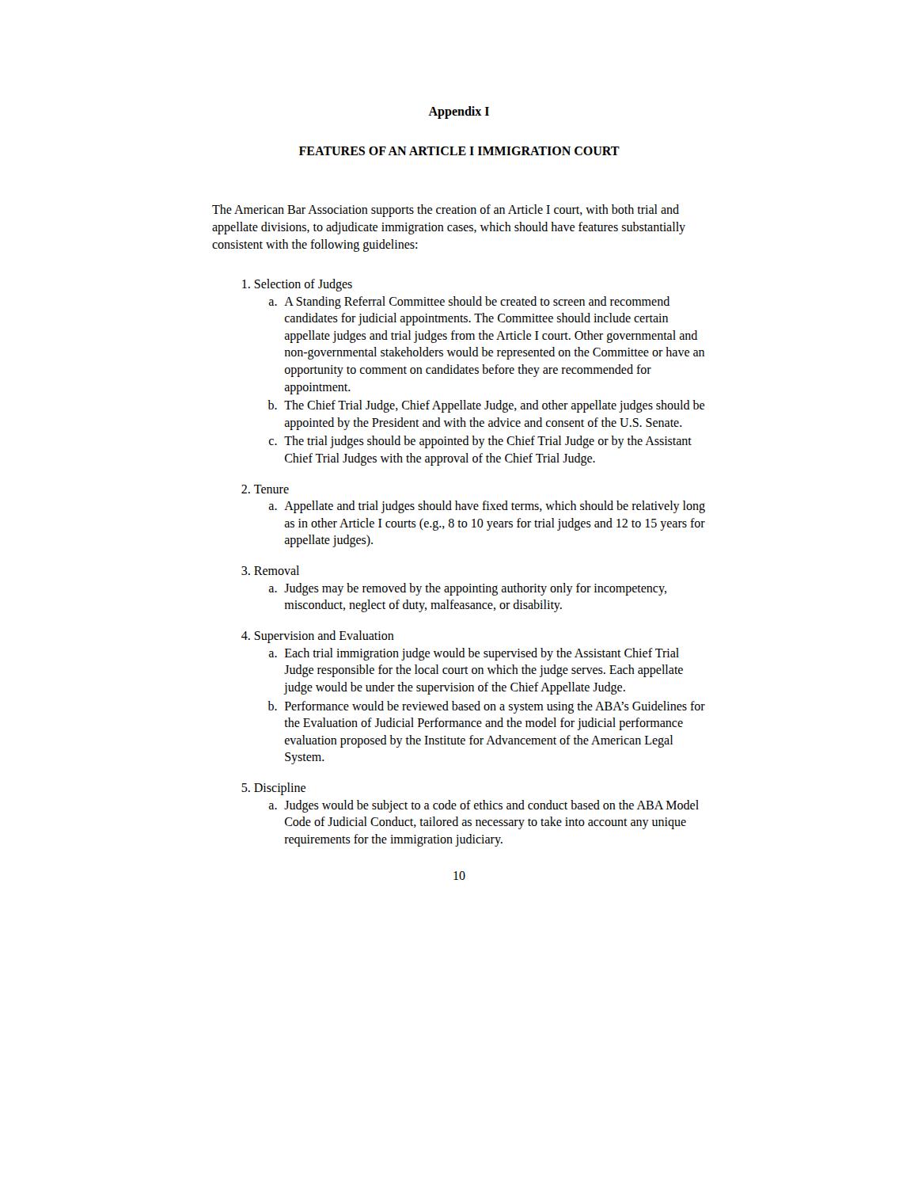Appendix I
FEATURES OF AN ARTICLE I IMMIGRATION COURT
The American Bar Association supports the creation of an Article I court, with both trial and appellate divisions, to adjudicate immigration cases, which should have features substantially consistent with the following guidelines:
Selection of Judges
A Standing Referral Committee should be created to screen and recommend candidates for judicial appointments. The Committee should include certain appellate judges and trial judges from the Article I court. Other governmental and non-governmental stakeholders would be represented on the Committee or have an opportunity to comment on candidates before they are recommended for appointment.
The Chief Trial Judge, Chief Appellate Judge, and other appellate judges should be appointed by the President and with the advice and consent of the U.S. Senate.
The trial judges should be appointed by the Chief Trial Judge or by the Assistant Chief Trial Judges with the approval of the Chief Trial Judge.
Tenure
Appellate and trial judges should have fixed terms, which should be relatively long as in other Article I courts (e.g., 8 to 10 years for trial judges and 12 to 15 years for appellate judges).
Removal
Judges may be removed by the appointing authority only for incompetency, misconduct, neglect of duty, malfeasance, or disability.
Supervision and Evaluation
Each trial immigration judge would be supervised by the Assistant Chief Trial Judge responsible for the local court on which the judge serves. Each appellate judge would be under the supervision of the Chief Appellate Judge.
Performance would be reviewed based on a system using the ABA’s Guidelines for the Evaluation of Judicial Performance and the model for judicial performance evaluation proposed by the Institute for Advancement of the American Legal System.
Discipline
Judges would be subject to a code of ethics and conduct based on the ABA Model Code of Judicial Conduct, tailored as necessary to take into account any unique requirements for the immigration judiciary.
10